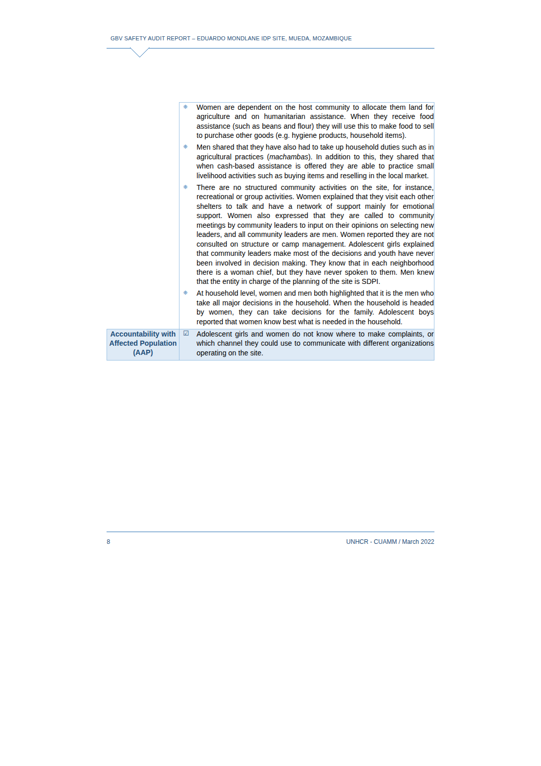GBV SAFETY AUDIT REPORT – EDUARDO MONDLANE IDP SITE, MUEDA, MOZAMBIQUE
| | Women are dependent on the host community to allocate them land for agriculture and on humanitarian assistance. When they receive food assistance (such as beans and flour) they will use this to make food to sell to purchase other goods (e.g. hygiene products, household items). Men shared that they have also had to take up household duties such as in agricultural practices ( machambas ). In addition to this, they shared that when cash-based assistance is offered they are able to practice small livelihood activities such as buying items and reselling in the local market. There are no structured community activities on the site, for instance, recreational or group activities. Women explained that they visit each other shelters to talk and have a network of support mainly for emotional support. Women also expressed that they are called to community meetings by community leaders to input on their opinions on selecting new leaders, and all community leaders are men. Women reported they are not consulted on structure or camp management. Adolescent girls explained that community leaders make most of the decisions and youth have never been involved in decision making. They know that in each neighborhood there is a woman chief, but they have never spoken to them. Men knew that the entity in charge of the planning of the site is SDPI. At household level, women and men both highlighted that it is the men who take all major decisions in the household. When the household is headed by women, they can take decisions for the family. Adolescent boys reported that women know best what is needed in the household. |
| Accountability with Affected Population (AAP) | Adolescent girls and women do not know where to make complaints, or which channel they could use to communicate with different organizations operating on the site. |
8
UNHCR - CUAMM / March 2022